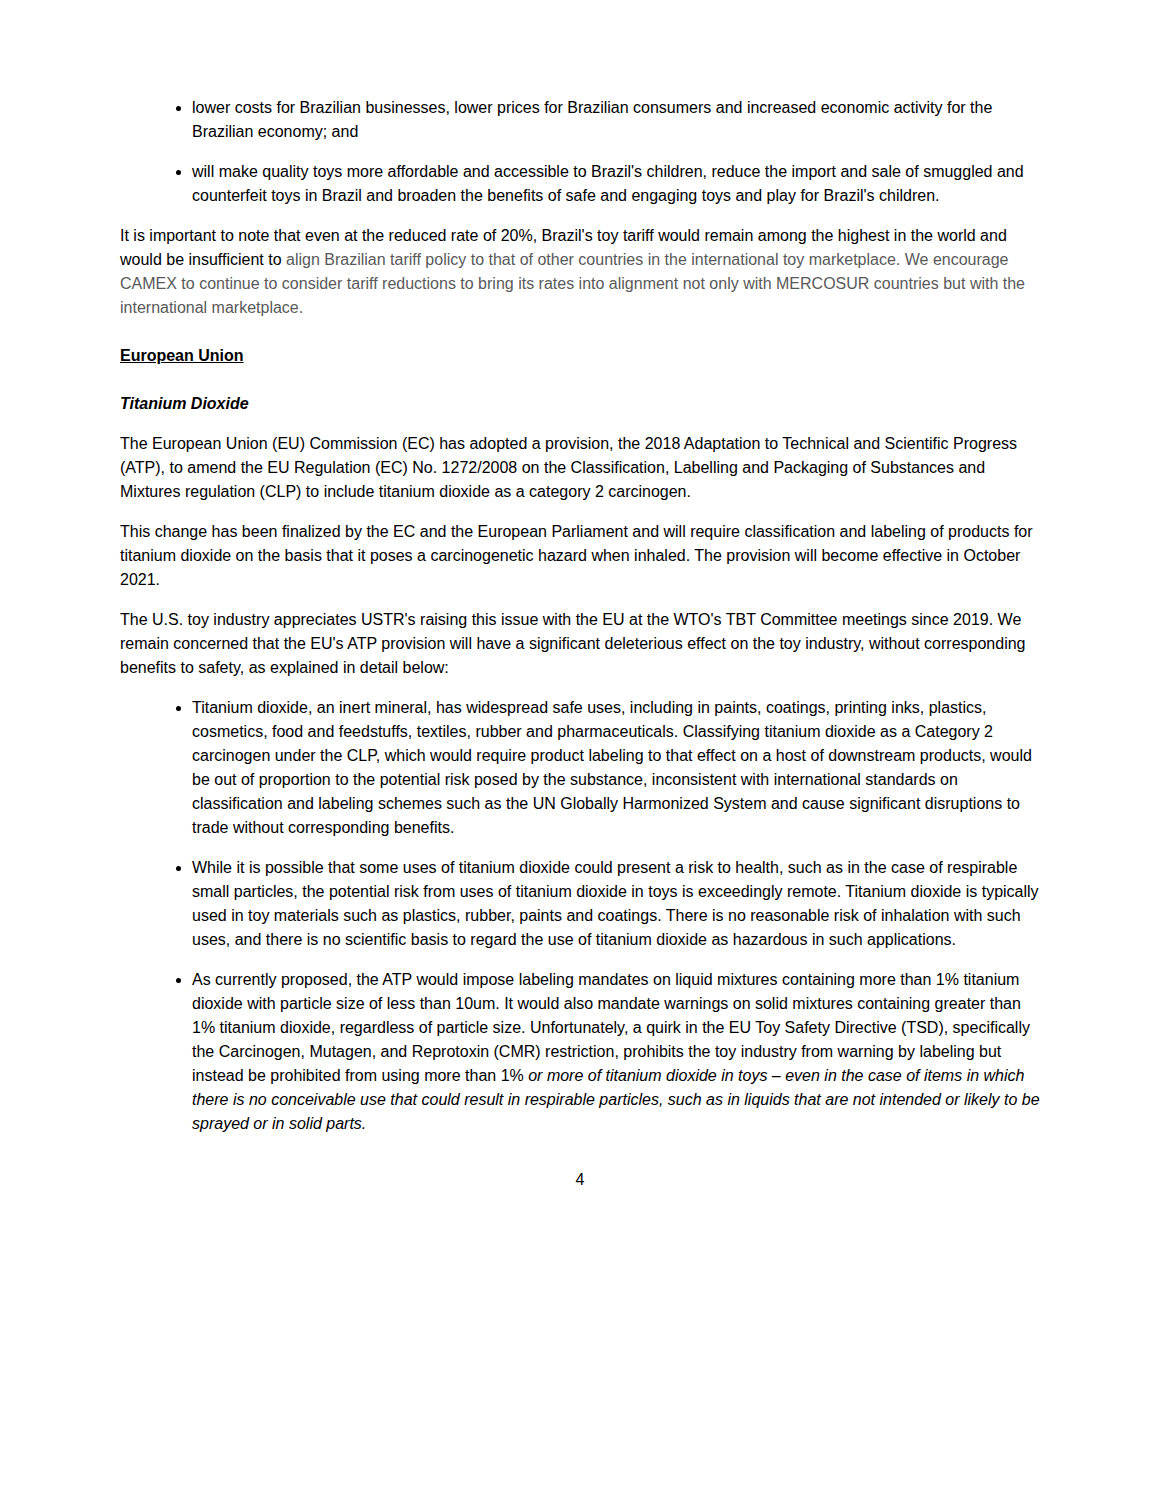lower costs for Brazilian businesses, lower prices for Brazilian consumers and increased economic activity for the Brazilian economy; and
will make quality toys more affordable and accessible to Brazil's children, reduce the import and sale of smuggled and counterfeit toys in Brazil and broaden the benefits of safe and engaging toys and play for Brazil's children.
It is important to note that even at the reduced rate of 20%, Brazil's toy tariff would remain among the highest in the world and would be insufficient to align Brazilian tariff policy to that of other countries in the international toy marketplace. We encourage CAMEX to continue to consider tariff reductions to bring its rates into alignment not only with MERCOSUR countries but with the international marketplace.
European Union
Titanium Dioxide
The European Union (EU) Commission (EC) has adopted a provision, the 2018 Adaptation to Technical and Scientific Progress (ATP), to amend the EU Regulation (EC) No. 1272/2008 on the Classification, Labelling and Packaging of Substances and Mixtures regulation (CLP) to include titanium dioxide as a category 2 carcinogen.
This change has been finalized by the EC and the European Parliament and will require classification and labeling of products for titanium dioxide on the basis that it poses a carcinogenetic hazard when inhaled. The provision will become effective in October 2021.
The U.S. toy industry appreciates USTR's raising this issue with the EU at the WTO's TBT Committee meetings since 2019. We remain concerned that the EU's ATP provision will have a significant deleterious effect on the toy industry, without corresponding benefits to safety, as explained in detail below:
Titanium dioxide, an inert mineral, has widespread safe uses, including in paints, coatings, printing inks, plastics, cosmetics, food and feedstuffs, textiles, rubber and pharmaceuticals. Classifying titanium dioxide as a Category 2 carcinogen under the CLP, which would require product labeling to that effect on a host of downstream products, would be out of proportion to the potential risk posed by the substance, inconsistent with international standards on classification and labeling schemes such as the UN Globally Harmonized System and cause significant disruptions to trade without corresponding benefits.
While it is possible that some uses of titanium dioxide could present a risk to health, such as in the case of respirable small particles, the potential risk from uses of titanium dioxide in toys is exceedingly remote. Titanium dioxide is typically used in toy materials such as plastics, rubber, paints and coatings. There is no reasonable risk of inhalation with such uses, and there is no scientific basis to regard the use of titanium dioxide as hazardous in such applications.
As currently proposed, the ATP would impose labeling mandates on liquid mixtures containing more than 1% titanium dioxide with particle size of less than 10um. It would also mandate warnings on solid mixtures containing greater than 1% titanium dioxide, regardless of particle size. Unfortunately, a quirk in the EU Toy Safety Directive (TSD), specifically the Carcinogen, Mutagen, and Reprotoxin (CMR) restriction, prohibits the toy industry from warning by labeling but instead be prohibited from using more than 1% or more of titanium dioxide in toys – even in the case of items in which there is no conceivable use that could result in respirable particles, such as in liquids that are not intended or likely to be sprayed or in solid parts.
4